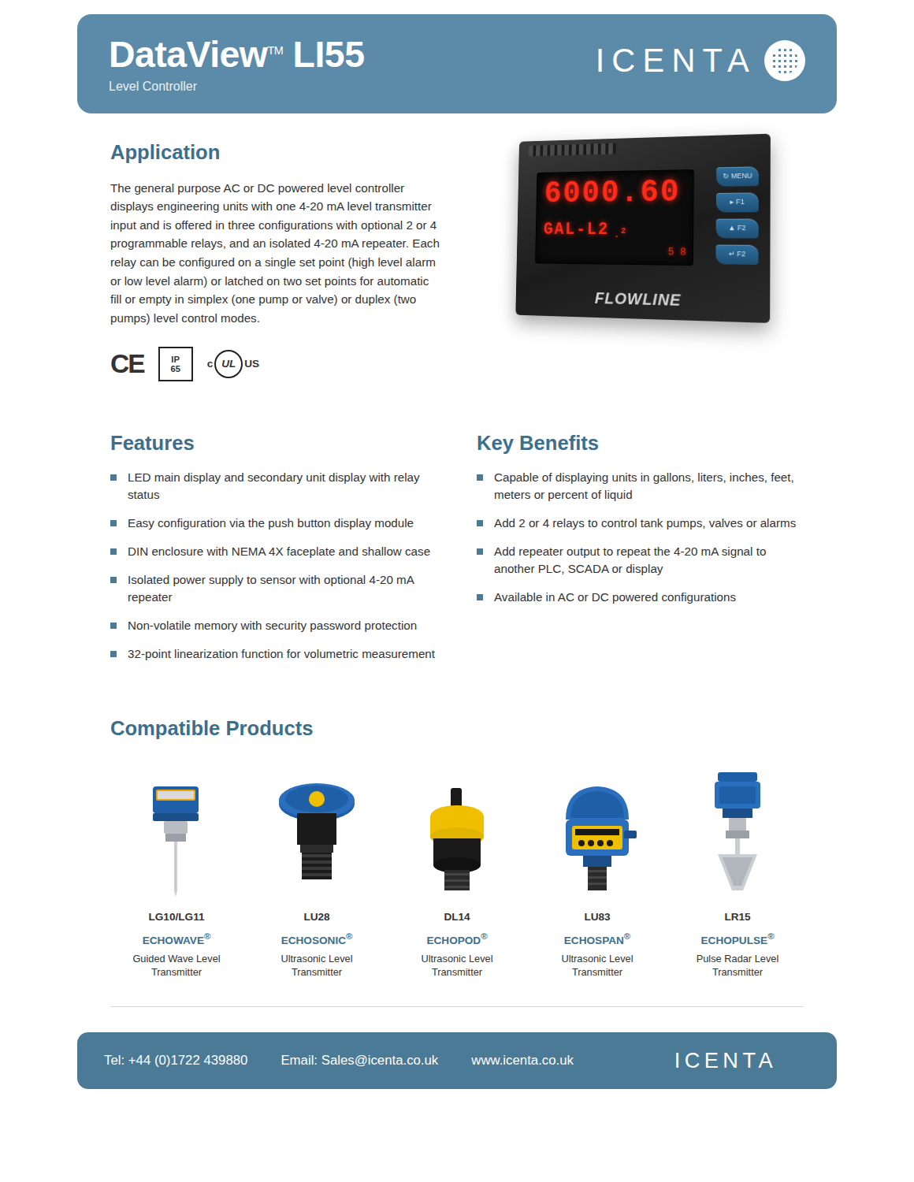DataViewTM LI55
Level Controller
ICENTA
Application
The general purpose AC or DC powered level controller displays engineering units with one 4-20 mA level transmitter input and is offered in three configurations with optional 2 or 4 programmable relays, and an isolated 4-20 mA repeater. Each relay can be configured on a single set point (high level alarm or low level alarm) or latched on two set points for automatic fill or empty in simplex (one pump or valve) or duplex (two pumps) level control modes.
CE IP
65 c UL US
6000.60
GAL-L2 .2
58
↻ MENU
▸ F1
▲ F2
↵ F2
FLOWLINE
Features
LED main display and secondary unit display with relay status
Easy configuration via the push button display module
DIN enclosure with NEMA 4X faceplate and shallow case
Isolated power supply to sensor with optional 4-20 mA repeater
Non-volatile memory with security password protection
32-point linearization function for volumetric measurement
Key Benefits
Capable of displaying units in gallons, liters, inches, feet, meters or percent of liquid
Add 2 or 4 relays to control tank pumps, valves or alarms
Add repeater output to repeat the 4-20 mA signal to another PLC, SCADA or display
Available in AC or DC powered configurations
Compatible Products
LG10/LG11
ECHOWAVE®
Guided Wave Level
Transmitter
LU28
ECHOSONIC®
Ultrasonic Level
Transmitter
DL14
ECHOPOD®
Ultrasonic Level
Transmitter
LU83
ECHOSPAN®
Ultrasonic Level
Transmitter
LR15
ECHOPULSE®
Pulse Radar Level
Transmitter
Tel: +44 (0)1722 439880 Email: Sales@icenta.co.uk www.icenta.co.uk
ICENTA